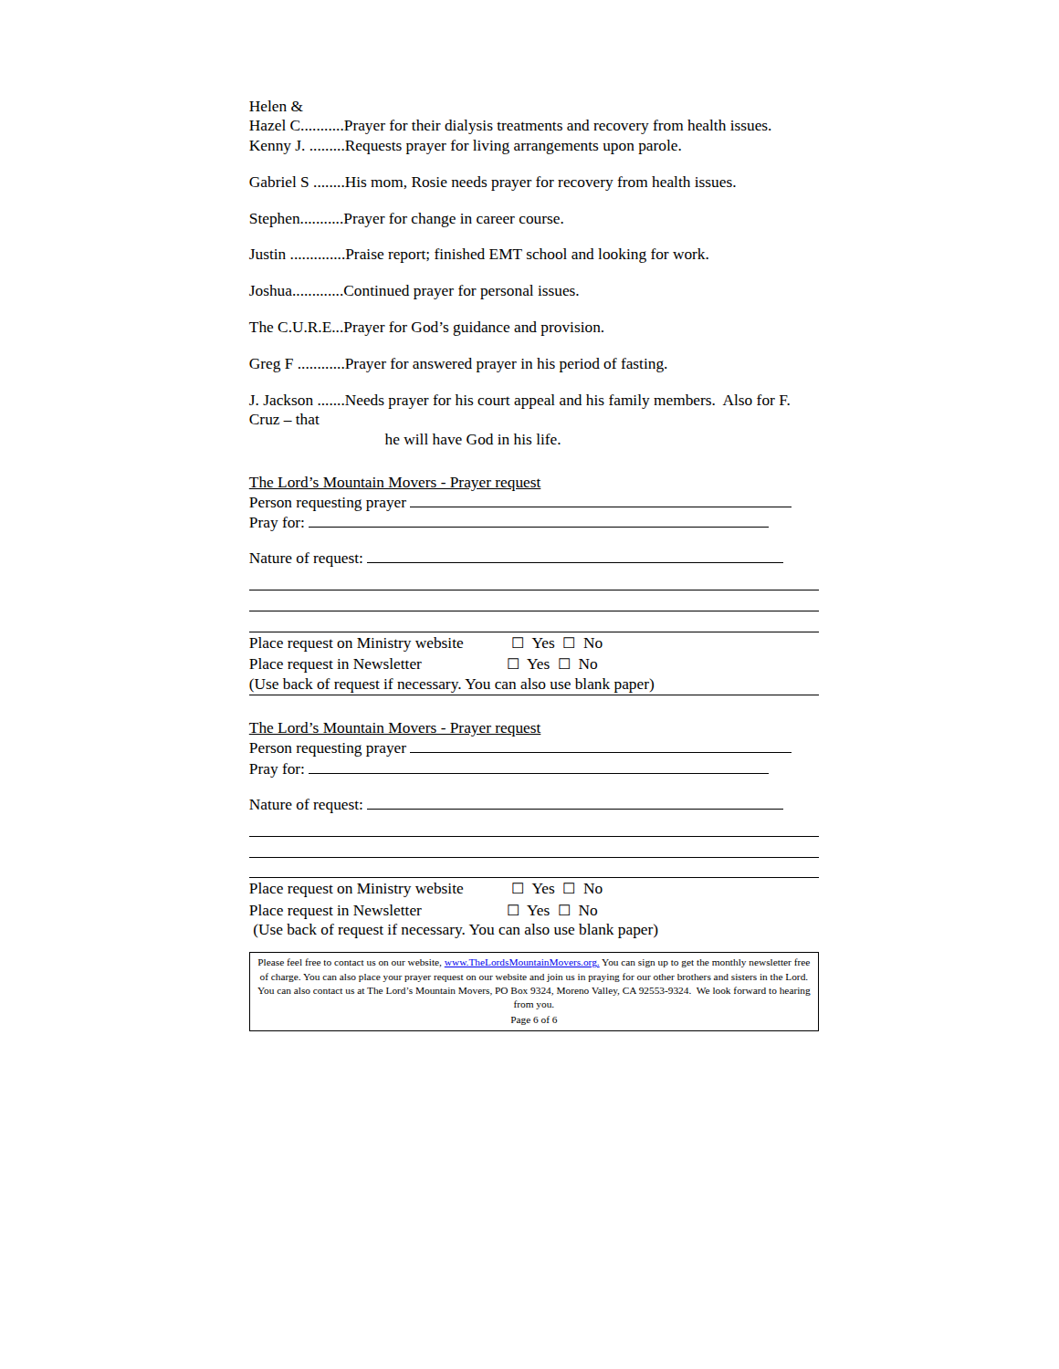Helen &
Hazel C...........Prayer for their dialysis treatments and recovery from health issues.
Kenny J. .........Requests prayer for living arrangements upon parole.
Gabriel S ........His mom, Rosie needs prayer for recovery from health issues.
Stephen...........Prayer for change in career course.
Justin ..............Praise report; finished EMT school and looking for work.
Joshua.............Continued prayer for personal issues.
The C.U.R.E...Prayer for God’s guidance and provision.
Greg F ............Prayer for answered prayer in his period of fasting.
J. Jackson .......Needs prayer for his court appeal and his family members. Also for F. Cruz – that he will have God in his life.
The Lord’s Mountain Movers - Prayer request
Person requesting prayer
Pray for:
Nature of request:
Place request on Ministry website ☐ Yes ☐ No
Place request in Newsletter ☐ Yes ☐ No
(Use back of request if necessary. You can also use blank paper)
The Lord’s Mountain Movers - Prayer request
Person requesting prayer
Pray for:
Nature of request:
Place request on Ministry website ☐ Yes ☐ No
Place request in Newsletter ☐ Yes ☐ No
(Use back of request if necessary. You can also use blank paper)
Please feel free to contact us on our website, www.TheLordsMountainMovers.org. You can sign up to get the monthly newsletter free of charge. You can also place your prayer request on our website and join us in praying for our other brothers and sisters in the Lord. You can also contact us at The Lord’s Mountain Movers, PO Box 9324, Moreno Valley, CA 92553-9324. We look forward to hearing from you.
Page 6 of 6